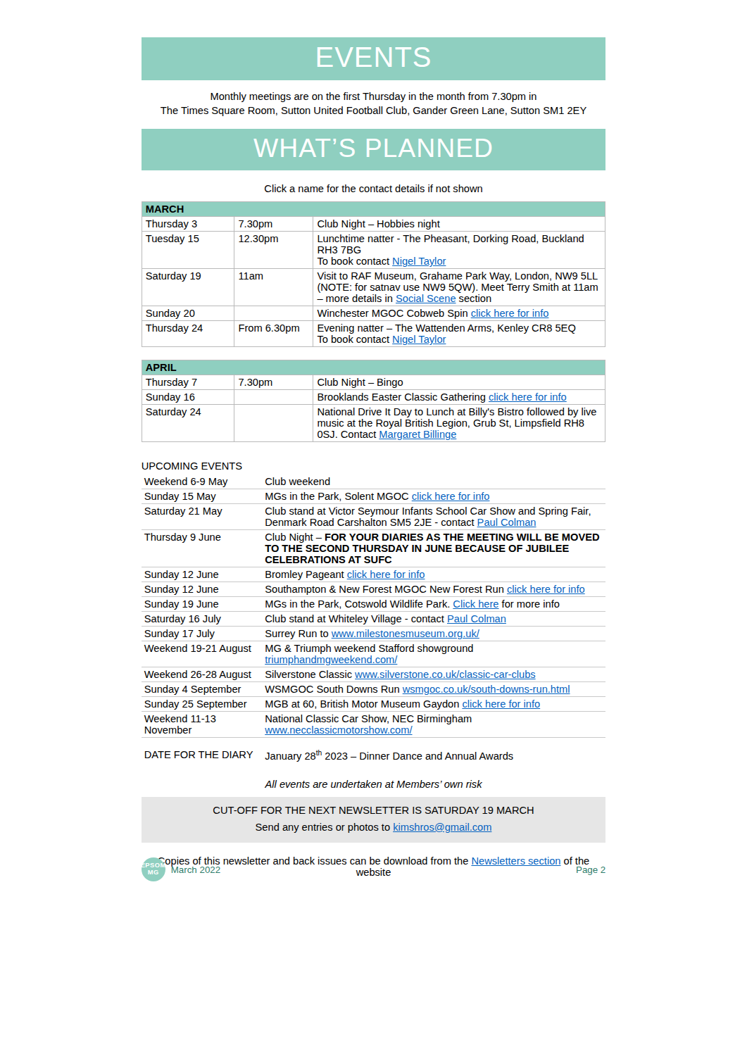EVENTS
Monthly meetings are on the first Thursday in the month from 7.30pm in
The Times Square Room, Sutton United Football Club, Gander Green Lane, Sutton SM1 2EY
WHAT’S PLANNED
Click a name for the contact details if not shown
| MARCH |
| --- |
| Thursday 3 | 7.30pm | Club Night – Hobbies night |
| Tuesday 15 | 12.30pm | Lunchtime natter - The Pheasant, Dorking Road, Buckland RH3 7BG To book contact Nigel Taylor |
| Saturday 19 | 11am | Visit to RAF Museum, Grahame Park Way, London, NW9 5LL (NOTE: for satnav use NW9 5QW). Meet Terry Smith at 11am – more details in Social Scene section |
| Sunday 20 | | Winchester MGOC Cobweb Spin click here for info |
| Thursday 24 | From 6.30pm | Evening natter – The Wattenden Arms, Kenley CR8 5EQ To book contact Nigel Taylor |
| APRIL |
| --- |
| Thursday 7 | 7.30pm | Club Night – Bingo |
| Sunday 16 | | Brooklands Easter Classic Gathering click here for info |
| Saturday 24 | | National Drive It Day to Lunch at Billy's Bistro followed by live music at the Royal British Legion, Grub St, Limpsfield RH8 0SJ. Contact Margaret Billinge |
UPCOMING EVENTS
| Weekend 6-9 May | Club weekend |
| Sunday 15 May | MGs in the Park, Solent MGOC click here for info |
| Saturday 21 May | Club stand at Victor Seymour Infants School Car Show and Spring Fair, Denmark Road Carshalton SM5 2JE - contact Paul Colman |
| Thursday 9 June | Club Night – FOR YOUR DIARIES AS THE MEETING WILL BE MOVED TO THE SECOND THURSDAY IN JUNE BECAUSE OF JUBILEE CELEBRATIONS AT SUFC |
| Sunday 12 June | Bromley Pageant click here for info |
| Sunday 12 June | Southampton & New Forest MGOC New Forest Run click here for info |
| Sunday 19 June | MGs in the Park, Cotswold Wildlife Park. Click here for more info |
| Saturday 16 July | Club stand at Whiteley Village - contact Paul Colman |
| Sunday 17 July | Surrey Run to www.milestonesmuseum.org.uk/ |
| Weekend 19-21 August | MG & Triumph weekend Stafford showground triumphandmgweekend.com/ |
| Weekend 26-28 August | Silverstone Classic www.silverstone.co.uk/classic-car-clubs |
| Sunday 4 September | WSMGOC South Downs Run wsmgoc.co.uk/south-downs-run.html |
| Sunday 25 September | MGB at 60, British Motor Museum Gaydon click here for info |
| Weekend 11-13 November | National Classic Car Show, NEC Birmingham www.necclassicmotorshow.com/ |
| DATE FOR THE DIARY | January 28 th 2023 – Dinner Dance and Annual Awards |
All events are undertaken at Members’ own risk
CUT-OFF FOR THE NEXT NEWSLETTER IS SATURDAY 19 MARCH
Send any entries or photos to kimshros@gmail.com
Copies of this newsletter and back issues can be download from the Newsletters section of the website
EPSOM
MG
March 2022
Page 2